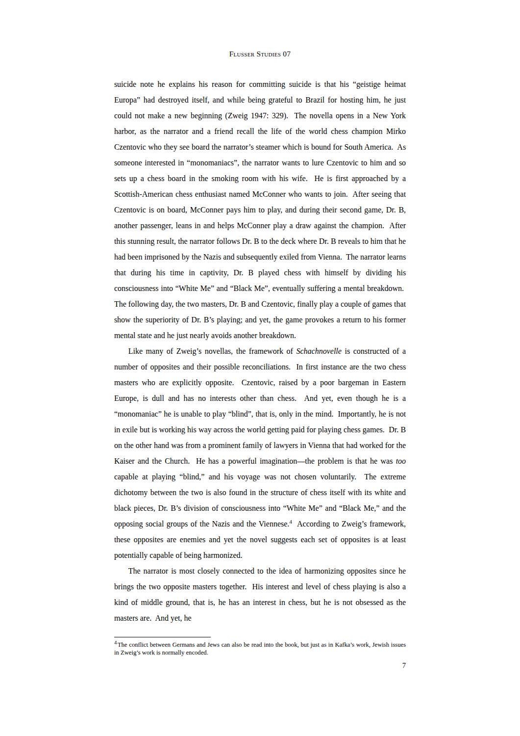Flusser Studies 07
suicide note he explains his reason for committing suicide is that his “geistige heimat Europa” had destroyed itself, and while being grateful to Brazil for hosting him, he just could not make a new beginning (Zweig 1947: 329). The novella opens in a New York harbor, as the narrator and a friend recall the life of the world chess champion Mirko Czentovic who they see board the narrator’s steamer which is bound for South America. As someone interested in “monomaniacs”, the narrator wants to lure Czentovic to him and so sets up a chess board in the smoking room with his wife. He is first approached by a Scottish-American chess enthusiast named McConner who wants to join. After seeing that Czentovic is on board, McConner pays him to play, and during their second game, Dr. B, another passenger, leans in and helps McConner play a draw against the champion. After this stunning result, the narrator follows Dr. B to the deck where Dr. B reveals to him that he had been imprisoned by the Nazis and subsequently exiled from Vienna. The narrator learns that during his time in captivity, Dr. B played chess with himself by dividing his consciousness into “White Me” and “Black Me”, eventually suffering a mental breakdown. The following day, the two masters, Dr. B and Czentovic, finally play a couple of games that show the superiority of Dr. B’s playing; and yet, the game provokes a return to his former mental state and he just nearly avoids another breakdown.
Like many of Zweig’s novellas, the framework of Schachnovelle is constructed of a number of opposites and their possible reconciliations. In first instance are the two chess masters who are explicitly opposite. Czentovic, raised by a poor bargeman in Eastern Europe, is dull and has no interests other than chess. And yet, even though he is a “monomaniac” he is unable to play “blind”, that is, only in the mind. Importantly, he is not in exile but is working his way across the world getting paid for playing chess games. Dr. B on the other hand was from a prominent family of lawyers in Vienna that had worked for the Kaiser and the Church. He has a powerful imagination—the problem is that he was too capable at playing “blind,” and his voyage was not chosen voluntarily. The extreme dichotomy between the two is also found in the structure of chess itself with its white and black pieces, Dr. B’s division of consciousness into “White Me” and “Black Me,” and the opposing social groups of the Nazis and the Viennese.4 According to Zweig’s framework, these opposites are enemies and yet the novel suggests each set of opposites is at least potentially capable of being harmonized.
The narrator is most closely connected to the idea of harmonizing opposites since he brings the two opposite masters together. His interest and level of chess playing is also a kind of middle ground, that is, he has an interest in chess, but he is not obsessed as the masters are. And yet, he
4The conflict between Germans and Jews can also be read into the book, but just as in Kafka’s work, Jewish issues in Zweig’s work is normally encoded.
7